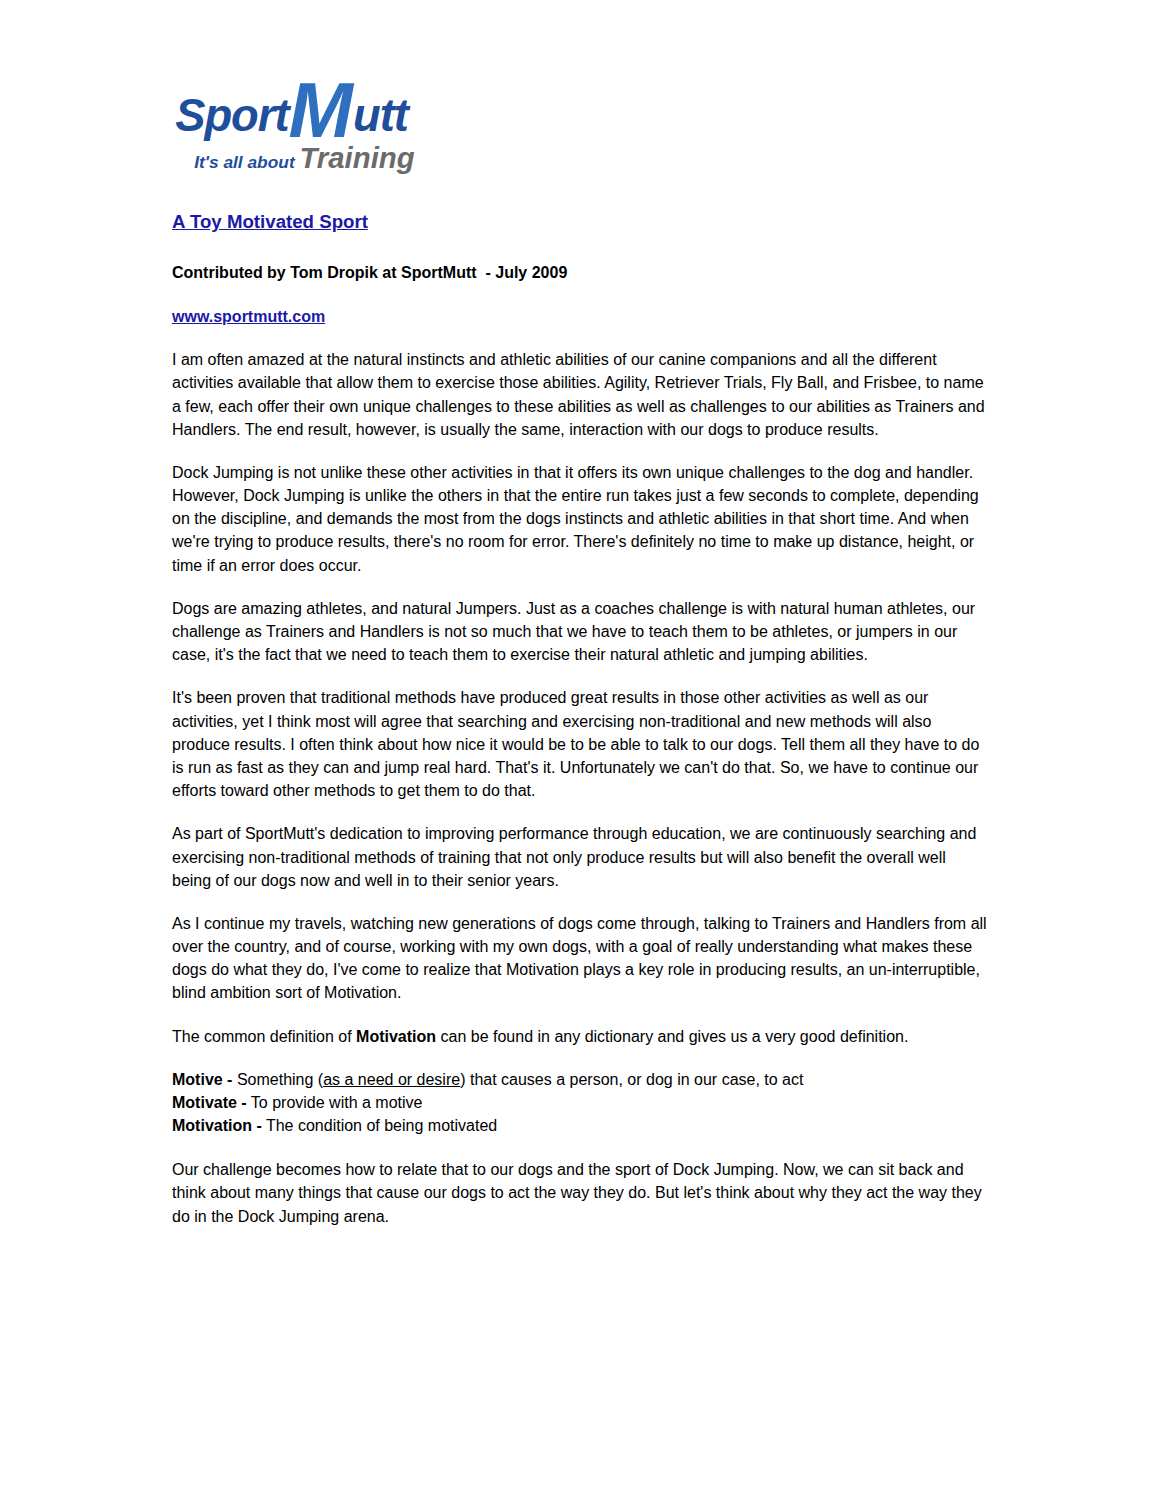Sport Mutt It's all about Training
A Toy Motivated Sport
Contributed by Tom Dropik at SportMutt - July 2009
www.sportmutt.com
I am often amazed at the natural instincts and athletic abilities of our canine companions and all the different activities available that allow them to exercise those abilities. Agility, Retriever Trials, Fly Ball, and Frisbee, to name a few, each offer their own unique challenges to these abilities as well as challenges to our abilities as Trainers and Handlers. The end result, however, is usually the same, interaction with our dogs to produce results.
Dock Jumping is not unlike these other activities in that it offers its own unique challenges to the dog and handler. However, Dock Jumping is unlike the others in that the entire run takes just a few seconds to complete, depending on the discipline, and demands the most from the dogs instincts and athletic abilities in that short time. And when we're trying to produce results, there's no room for error. There's definitely no time to make up distance, height, or time if an error does occur.
Dogs are amazing athletes, and natural Jumpers. Just as a coaches challenge is with natural human athletes, our challenge as Trainers and Handlers is not so much that we have to teach them to be athletes, or jumpers in our case, it's the fact that we need to teach them to exercise their natural athletic and jumping abilities.
It's been proven that traditional methods have produced great results in those other activities as well as our activities, yet I think most will agree that searching and exercising non-traditional and new methods will also produce results. I often think about how nice it would be to be able to talk to our dogs. Tell them all they have to do is run as fast as they can and jump real hard. That's it. Unfortunately we can't do that. So, we have to continue our efforts toward other methods to get them to do that.
As part of SportMutt's dedication to improving performance through education, we are continuously searching and exercising non-traditional methods of training that not only produce results but will also benefit the overall well being of our dogs now and well in to their senior years.
As I continue my travels, watching new generations of dogs come through, talking to Trainers and Handlers from all over the country, and of course, working with my own dogs, with a goal of really understanding what makes these dogs do what they do, I've come to realize that Motivation plays a key role in producing results, an un-interruptible, blind ambition sort of Motivation.
The common definition of Motivation can be found in any dictionary and gives us a very good definition.
Motive - Something (as a need or desire) that causes a person, or dog in our case, to act
Motivate - To provide with a motive
Motivation - The condition of being motivated
Our challenge becomes how to relate that to our dogs and the sport of Dock Jumping. Now, we can sit back and think about many things that cause our dogs to act the way they do. But let's think about why they act the way they do in the Dock Jumping arena.